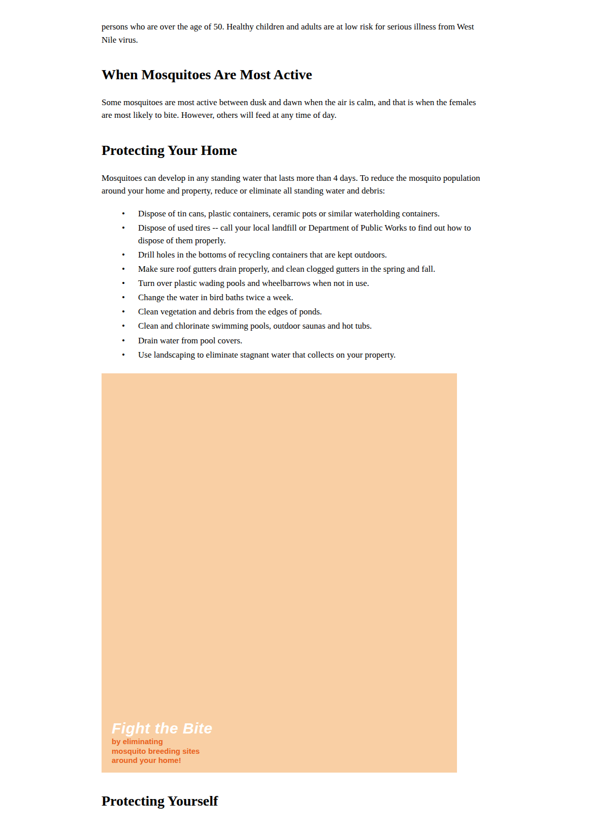persons who are over the age of 50. Healthy children and adults are at low risk for serious illness from West Nile virus.
When Mosquitoes Are Most Active
Some mosquitoes are most active between dusk and dawn when the air is calm, and that is when the females are most likely to bite. However, others will feed at any time of day.
Protecting Your Home
Mosquitoes can develop in any standing water that lasts more than 4 days. To reduce the mosquito population around your home and property, reduce or eliminate all standing water and debris:
Dispose of tin cans, plastic containers, ceramic pots or similar waterholding containers.
Dispose of used tires -- call your local landfill or Department of Public Works to find out how to dispose of them properly.
Drill holes in the bottoms of recycling containers that are kept outdoors.
Make sure roof gutters drain properly, and clean clogged gutters in the spring and fall.
Turn over plastic wading pools and wheelbarrows when not in use.
Change the water in bird baths twice a week.
Clean vegetation and debris from the edges of ponds.
Clean and chlorinate swimming pools, outdoor saunas and hot tubs.
Drain water from pool covers.
Use landscaping to eliminate stagnant water that collects on your property.
Fight the Bite
by eliminating
mosquito breeding sites
around your home!
Protecting Yourself